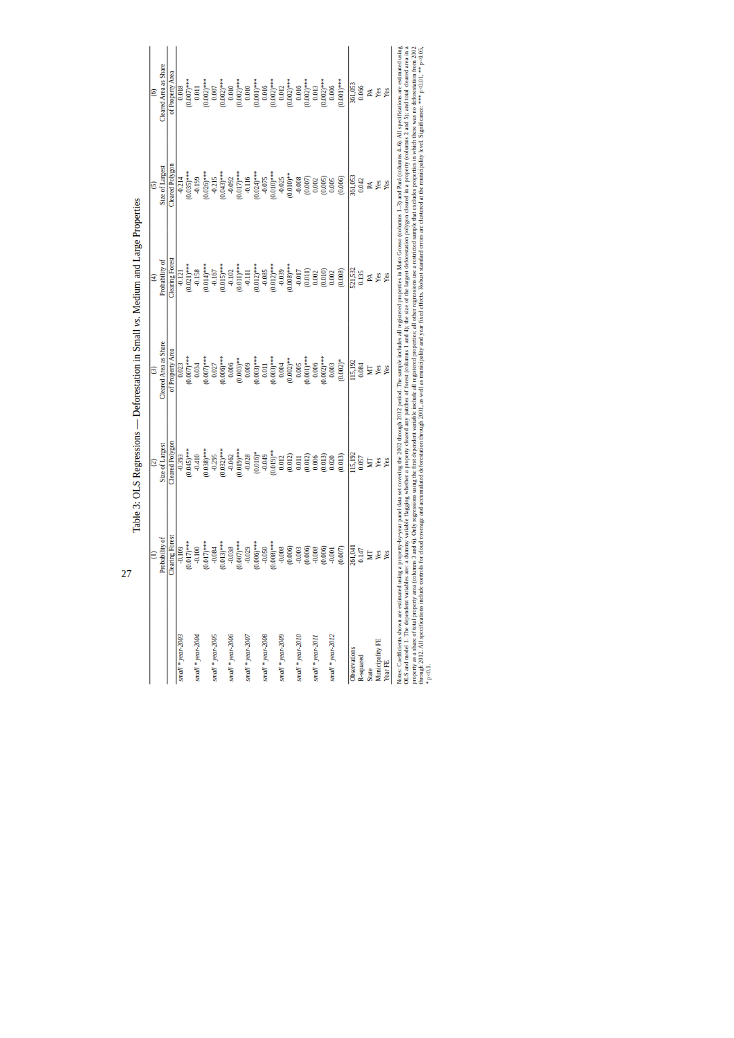27
Table 3: OLS Regressions — Deforestation in Small vs. Medium and Large Properties
| | (1) | (2) | (3) | (4) | (5) | (6) |
| | Probability of | Size of Largest | Cleared Area as Share | Probability of | Size of Largest | Cleared Area as Share |
| | Clearing Forest | Cleared Polygon | of Property Area | Clearing Forest | Cleared Polygon | of Property Area |
| small * year-2003 | -0.109 | -0.393 | 0.023 | -0.121 | -0.214 | 0.018 |
| | (0.017)*** | (0.045)*** | (0.007)*** | (0.021)*** | (0.035)*** | (0.007)*** |
| small * year-2004 | -0.100 | -0.410 | 0.034 | -0.158 | -0.199 | 0.011 |
| | (0.017)*** | (0.038)*** | (0.007)*** | (0.014)*** | (0.026)*** | (0.002)*** |
| small * year-2005 | -0.084 | -0.295 | 0.027 | -0.167 | -0.215 | 0.007 |
| | (0.013)*** | (0.032)*** | (0.006)*** | (0.015)*** | (0.043)*** | (0.002)*** |
| small * year-2006 | -0.038 | -0.062 | 0.006 | -0.102 | -0.092 | 0.010 |
| | (0.007)*** | (0.019)*** | (0.003)** | (0.011)*** | (0.017)*** | (0.002)*** |
| small * year-2007 | -0.029 | -0.028 | 0.009 | -0.111 | -0.116 | 0.010 |
| | (0.006)*** | (0.016)* | (0.003)*** | (0.012)*** | (0.024)*** | (0.001)*** |
| small * year-2008 | -0.050 | -0.049 | 0.011 | -0.085 | -0.075 | 0.016 |
| | (0.008)*** | (0.019)** | (0.003)*** | (0.012)*** | (0.010)*** | (0.002)*** |
| small * year-2009 | -0.008 | 0.012 | 0.004 | -0.039 | -0.025 | 0.012 |
| | (0.006) | (0.012) | (0.002)** | (0.008)*** | (0.010)** | (0.002)*** |
| small * year-2010 | -0.003 | 0.011 | 0.005 | -0.017 | -0.008 | 0.016 |
| | (0.006) | (0.012) | (0.001)*** | (0.011) | (0.007) | (0.002)*** |
| small * year-2011 | -0.008 | 0.006 | 0.006 | 0.002 | 0.002 | 0.013 |
| | (0.006) | (0.013) | (0.002)*** | (0.010) | (0.005) | (0.002)*** |
| small * year-2012 | -0.001 | 0.020 | 0.003 | 0.002 | 0.005 | 0.006 |
| | (0.007) | (0.013) | (0.002)* | (0.008) | (0.006) | (0.001)*** |
| Observations | 261,041 | 115,192 | 115,192 | 521,532 | 361,053 | 361,053 |
| R-squared | 0.147 | 0.057 | 0.084 | 0.135 | 0.042 | 0.066 |
| State | MT | MT | MT | PA | PA | PA |
| Municipality FE | Yes | Yes | Yes | Yes | Yes | Yes |
| Year FE | Yes | Yes | Yes | Yes | Yes | Yes |
Notes: Coefficients shown are estimated using a property-by-year panel data set covering the 2002 through 2012 period. The sample includes all registered properties in Mato Grosso (columns 1–3) and Pará (columns 4–6). All specifications are estimated using OLS and model 1. The dependent variables are: a dummy variable flagging whether a property cleared any patches of forest (columns 1 and 4); the size of the largest deforestation polygon cleared in a property (columns 2 and 5); and total cleared area in a property as a share of total property area (columns 3 and 6). Only regressions using the first dependent variable include all registered properties; all other regressions use a restricted sample that excludes properties in which there was no deforestation from 2002 through 2012. All specifications include controls for cloud coverage and accumulated deforestation through 2001, as well as municipality and year fixed effects. Robust standard errors are clustered at the municipality level. Significance: *** p<0.01, ** p<0.05, * p<0.1.